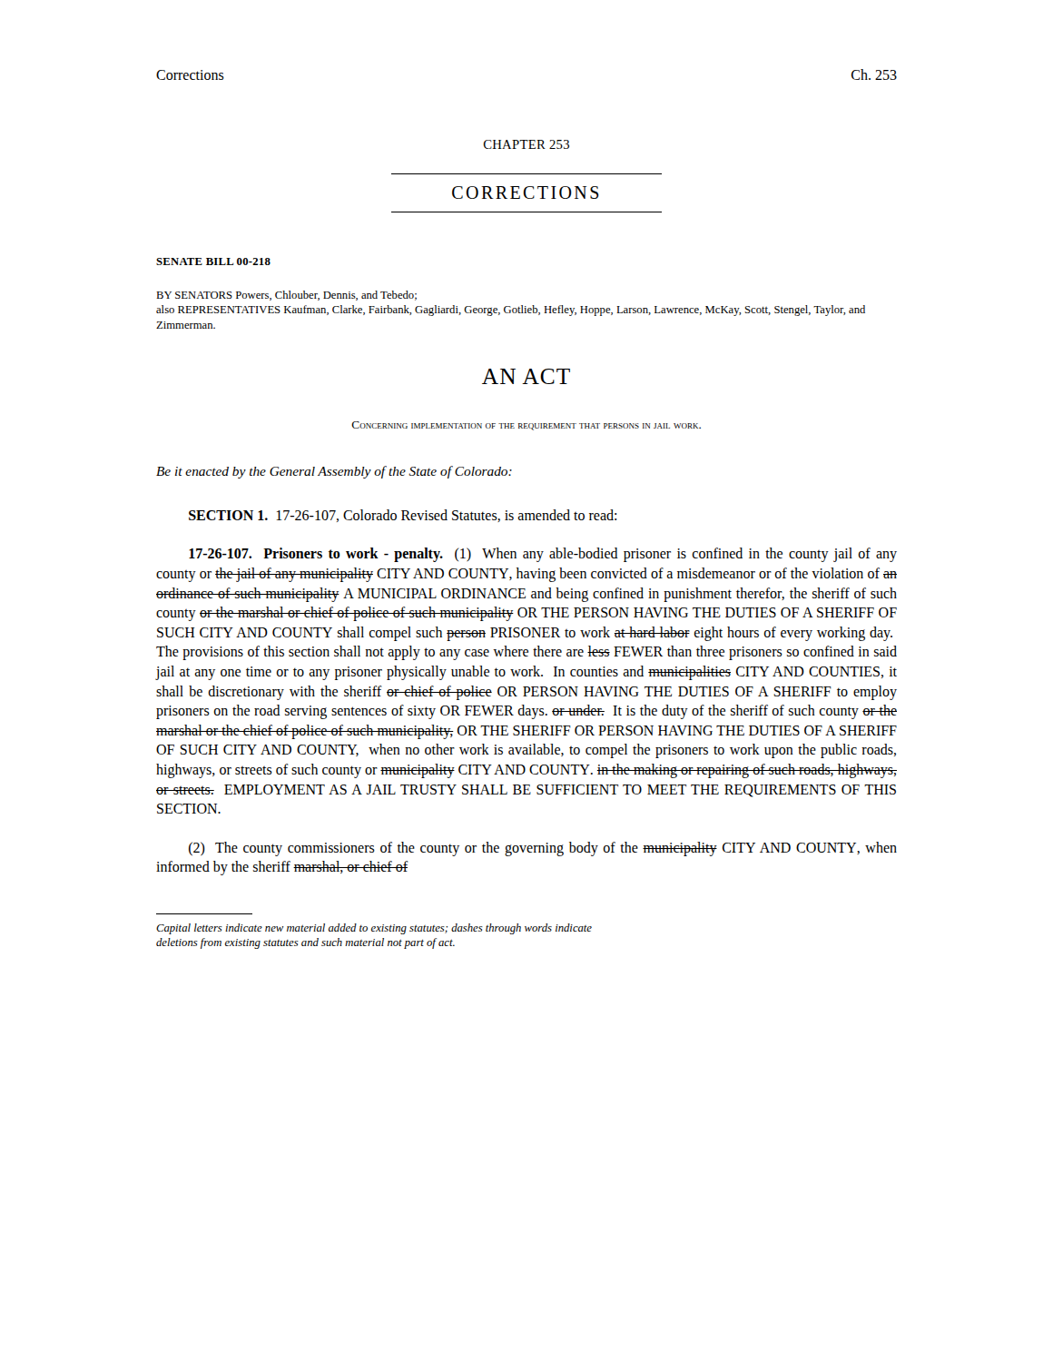Corrections Ch. 253
CHAPTER 253
CORRECTIONS
SENATE BILL 00-218
BY SENATORS Powers, Chlouber, Dennis, and Tebedo;
also REPRESENTATIVES Kaufman, Clarke, Fairbank, Gagliardi, George, Gotlieb, Hefley, Hoppe, Larson, Lawrence, McKay, Scott, Stengel, Taylor, and Zimmerman.
AN ACT
Concerning implementation of the requirement that persons in jail work.
Be it enacted by the General Assembly of the State of Colorado:
SECTION 1. 17-26-107, Colorado Revised Statutes, is amended to read:
17-26-107. Prisoners to work - penalty. (1) When any able-bodied prisoner is confined in the county jail of any county or the jail of any municipality CITY AND COUNTY, having been convicted of a misdemeanor or of the violation of an ordinance of such municipality A MUNICIPAL ORDINANCE and being confined in punishment therefor, the sheriff of such county or the marshal or chief of police of such municipality OR THE PERSON HAVING THE DUTIES OF A SHERIFF OF SUCH CITY AND COUNTY shall compel such person PRISONER to work at hard labor eight hours of every working day. The provisions of this section shall not apply to any case where there are less FEWER than three prisoners so confined in said jail at any one time or to any prisoner physically unable to work. In counties and municipalities CITY AND COUNTIES, it shall be discretionary with the sheriff or chief of police OR PERSON HAVING THE DUTIES OF A SHERIFF to employ prisoners on the road serving sentences of sixty OR FEWER days. or under. It is the duty of the sheriff of such county or the marshal or the chief of police of such municipality, OR THE SHERIFF OR PERSON HAVING THE DUTIES OF A SHERIFF OF SUCH CITY AND COUNTY, when no other work is available, to compel the prisoners to work upon the public roads, highways, or streets of such county or municipality CITY AND COUNTY. in the making or repairing of such roads, highways, or streets. EMPLOYMENT AS A JAIL TRUSTY SHALL BE SUFFICIENT TO MEET THE REQUIREMENTS OF THIS SECTION.
(2) The county commissioners of the county or the governing body of the municipality CITY AND COUNTY, when informed by the sheriff marshal, or chief of
Capital letters indicate new material added to existing statutes; dashes through words indicate deletions from existing statutes and such material not part of act.